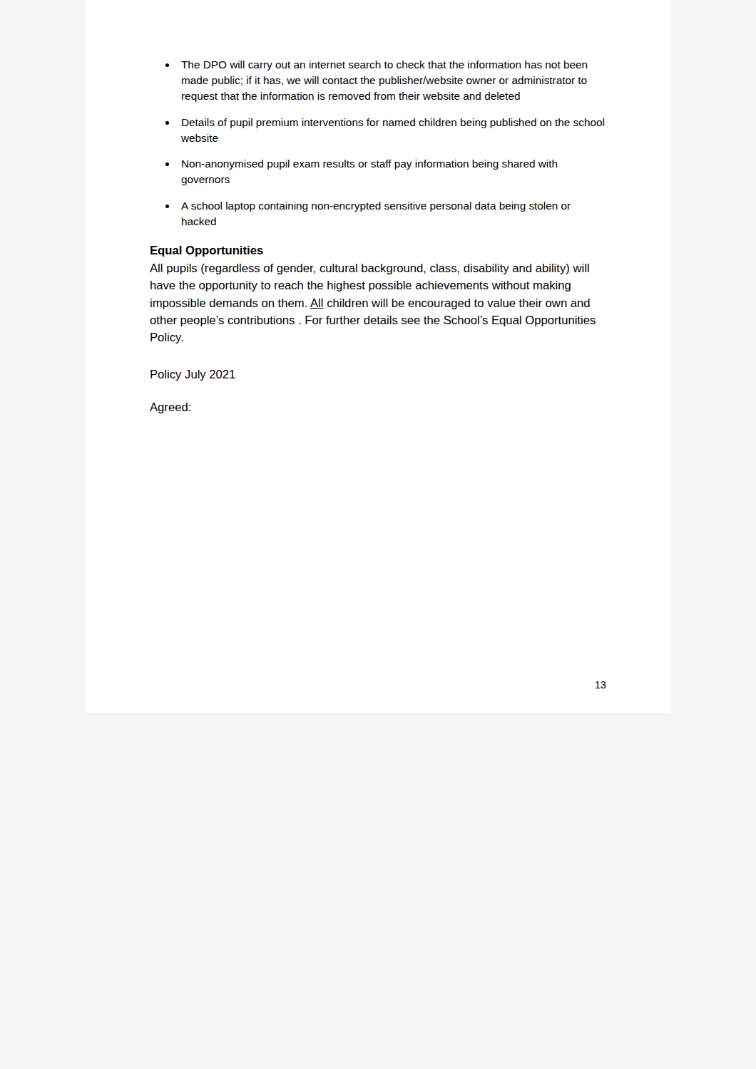The DPO will carry out an internet search to check that the information has not been made public; if it has, we will contact the publisher/website owner or administrator to request that the information is removed from their website and deleted
Details of pupil premium interventions for named children being published on the school website
Non-anonymised pupil exam results or staff pay information being shared with governors
A school laptop containing non-encrypted sensitive personal data being stolen or hacked
Equal Opportunities
All pupils (regardless of gender, cultural background, class, disability and ability) will have the opportunity to reach the highest possible achievements without making impossible demands on them. All children will be encouraged to value their own and other people’s contributions . For further details see the School’s Equal Opportunities Policy.
Policy July 2021
Agreed:
13